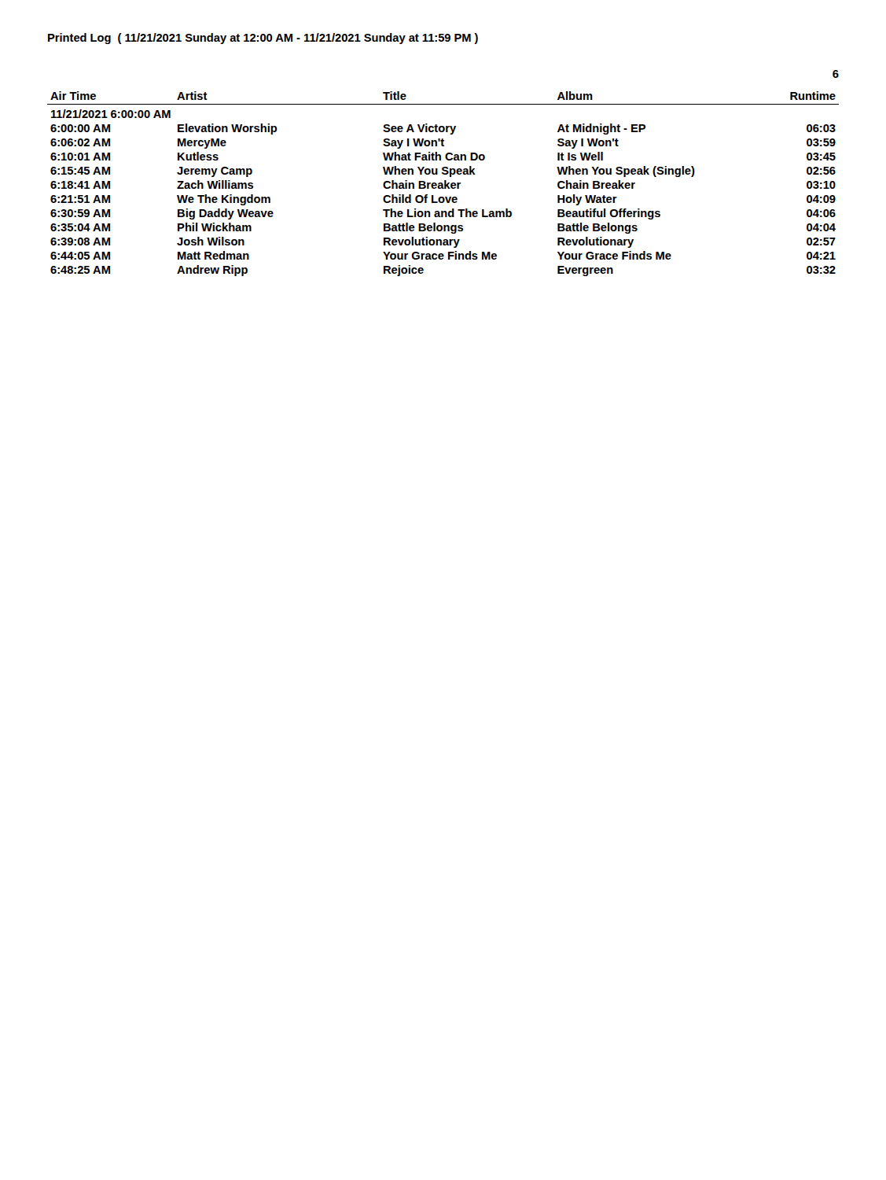Printed Log ( 11/21/2021 Sunday at 12:00 AM - 11/21/2021 Sunday at 11:59 PM )
6
| Air Time | Artist | Title | Album | Runtime |
| --- | --- | --- | --- | --- |
| 11/21/2021 6:00:00 AM |
| 6:00:00 AM | Elevation Worship | See A Victory | At Midnight - EP | 06:03 |
| 6:06:02 AM | MercyMe | Say I Won't | Say I Won't | 03:59 |
| 6:10:01 AM | Kutless | What Faith Can Do | It Is Well | 03:45 |
| 6:15:45 AM | Jeremy Camp | When You Speak | When You Speak (Single) | 02:56 |
| 6:18:41 AM | Zach Williams | Chain Breaker | Chain Breaker | 03:10 |
| 6:21:51 AM | We The Kingdom | Child Of Love | Holy Water | 04:09 |
| 6:30:59 AM | Big Daddy Weave | The Lion and The Lamb | Beautiful Offerings | 04:06 |
| 6:35:04 AM | Phil Wickham | Battle Belongs | Battle Belongs | 04:04 |
| 6:39:08 AM | Josh Wilson | Revolutionary | Revolutionary | 02:57 |
| 6:44:05 AM | Matt Redman | Your Grace Finds Me | Your Grace Finds Me | 04:21 |
| 6:48:25 AM | Andrew Ripp | Rejoice | Evergreen | 03:32 |